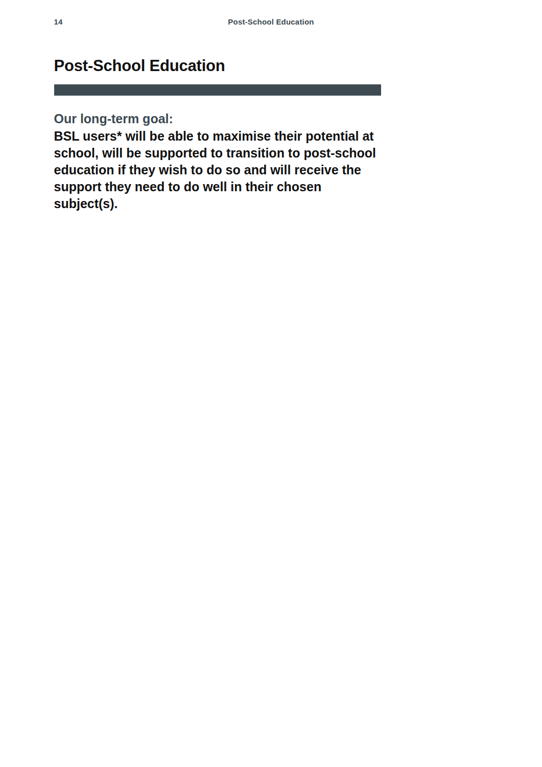14 Post-School Education
Post-School Education
Our long-term goal:
BSL users* will be able to maximise their potential at school, will be supported to transition to post-school education if they wish to do so and will receive the support they need to do well in their chosen subject(s).